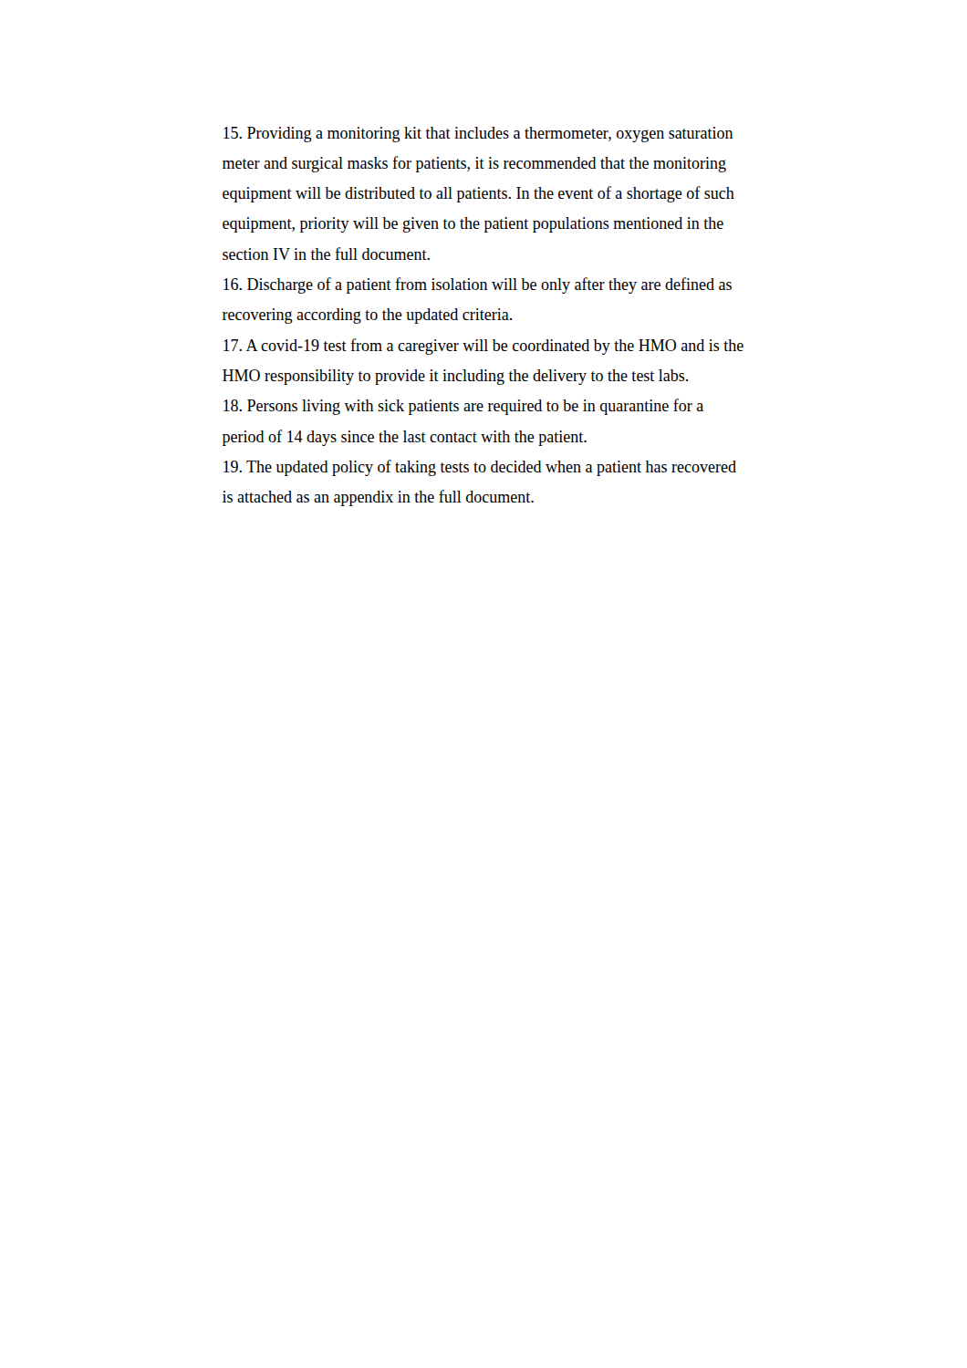15. Providing a monitoring kit that includes a thermometer, oxygen saturation meter and surgical masks for patients, it is recommended that the monitoring equipment will be distributed to all patients. In the event of a shortage of such equipment, priority will be given to the patient populations mentioned in the section IV in the full document.
16. Discharge of a patient from isolation will be only after they are defined as recovering according to the updated criteria.
17. A covid-19 test from a caregiver will be coordinated by the HMO and is the HMO responsibility to provide it including the delivery to the test labs.
18. Persons living with sick patients are required to be in quarantine for a period of 14 days since the last contact with the patient.
19. The updated policy of taking tests to decided when a patient has recovered is attached as an appendix in the full document.